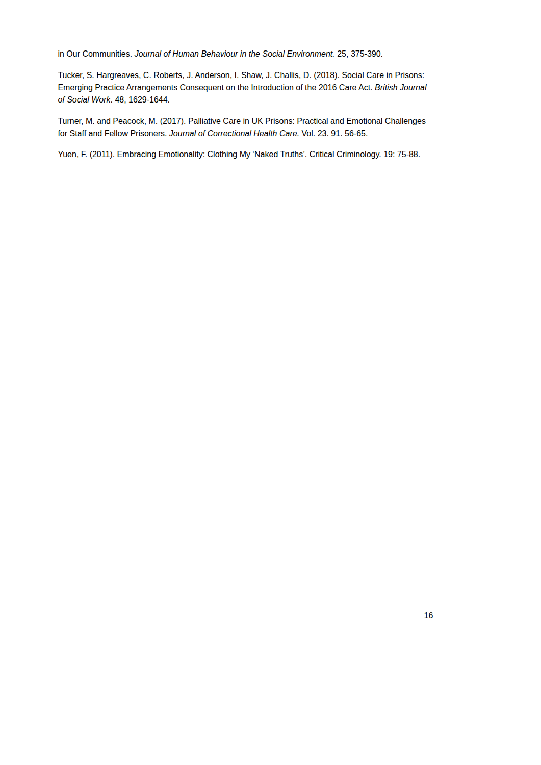in Our Communities. Journal of Human Behaviour in the Social Environment. 25, 375-390.
Tucker, S. Hargreaves, C. Roberts, J. Anderson, I. Shaw, J. Challis, D. (2018). Social Care in Prisons: Emerging Practice Arrangements Consequent on the Introduction of the 2016 Care Act. British Journal of Social Work. 48, 1629-1644.
Turner, M. and Peacock, M. (2017). Palliative Care in UK Prisons: Practical and Emotional Challenges for Staff and Fellow Prisoners. Journal of Correctional Health Care. Vol. 23. 91. 56-65.
Yuen, F. (2011). Embracing Emotionality: Clothing My ‘Naked Truths’. Critical Criminology. 19: 75-88.
16